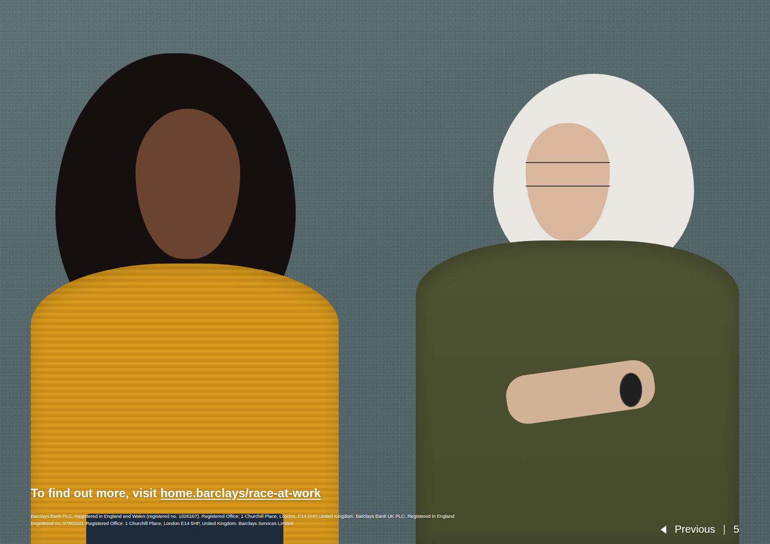To find out more, visit home.barclays/race-at-work
Barclays Bank PLC. Registered in England and Wales (registered no. 1026167). Registered Office: 1 Churchill Place, London, E14 5HP, United Kingdom. Barclays Bank UK PLC. Registered in England (registered no. 9740322). Registered Office: 1 Churchill Place, London E14 5HP, United Kingdom. Barclays Services Limited
Previous | 5